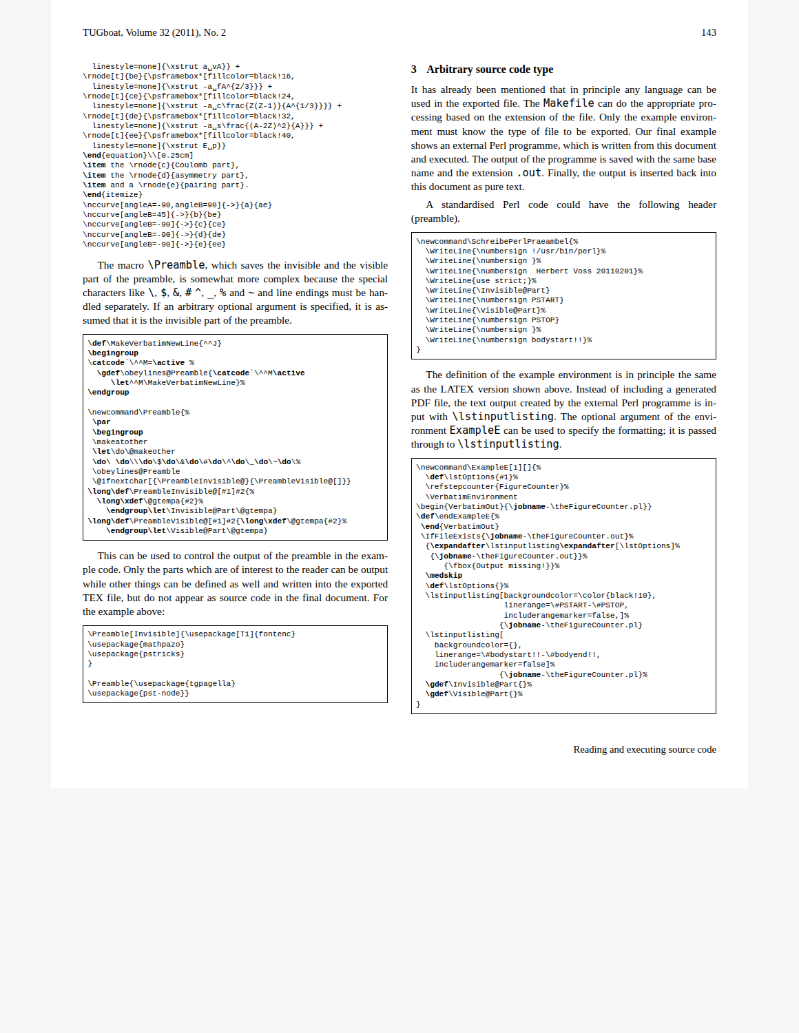TUGboat, Volume 32 (2011), No. 2 143
  linestyle=none]{\xstrut a␣vA}} +
\rnode[t]{be}{\psframebox*[fillcolor=black!16,
  linestyle=none]{\xstrut -a␣fA^{2/3}}} +
\rnode[t]{ce}{\psframebox*[fillcolor=black!24,
  linestyle=none]{\xstrut -a␣c\frac{Z(Z-1)}{A^{1/3}}}} +
\rnode[t]{de}{\psframebox*[fillcolor=black!32,
  linestyle=none]{\xstrut -a␣s\frac{(A-2Z)^2}{A}}} +
\rnode[t]{ee}{\psframebox*[fillcolor=black!40,
  linestyle=none]{\xstrut E␣p}}
\end{equation}\\[0.25cm]
\item the \rnode{c}{Coulomb part},
\item the \rnode{d}{asymmetry part},
\item and a \rnode{e}{pairing part}.
\end{itemize}
\nccurve[angleA=-90,angleB=90]{->}{a}{ae}
\nccurve[angleB=45]{->}{b}{be}
\nccurve[angleB=-90]{->}{c}{ce}
\nccurve[angleB=-90]{->}{d}{de}
\nccurve[angleB=-90]{->}{e}{ee}
The macro \Preamble, which saves the invisible and the visible part of the preamble, is somewhat more complex because the special characters like \, $, &, # ^, _, % and ~ and line endings must be handled separately. If an arbitrary optional argument is specified, it is assumed that it is the invisible part of the preamble.
\def\MakeVerbatimNewLine{^^J}
\begingroup
\catcode`\^^M=\active %
  \gdef\obeylines@Preamble{\catcode`\^^M\active
     \let^^M\MakeVerbatimNewLine}%
\endgroup

\newcommand\Preamble{%
 \par
 \begingroup
 \makeatother
 \let\do\@makeother
 \do\ \do\\\do\$\do\&\do\#\do\^\do\_\do\~\do\%
 \obeylines@Preamble
 \@ifnextchar[{\PreambleInvisible@}{\PreambleVisible@[]}}
\long\def\PreambleInvisible@[#1]#2{%
  \long\xdef\@gtempa{#2}%
    \endgroup\let\Invisible@Part\@gtempa}
\long\def\PreambleVisible@[#1]#2{\long\xdef\@gtempa{#2}%
    \endgroup\let\Visible@Part\@gtempa}
This can be used to control the output of the preamble in the example code. Only the parts which are of interest to the reader can be output while other things can be defined as well and written into the exported Te X file, but do not appear as source code in the final document. For the example above:
\Preamble[Invisible]{\usepackage[T1]{fontenc}
\usepackage{mathpazo}
\usepackage{pstricks}
}

\Preamble{\usepackage{tgpagella}
\usepackage{pst-node}}
3 Arbitrary source code type
It has already been mentioned that in principle any language can be used in the exported file. The Makefile can do the appropriate processing based on the extension of the file. Only the example environment must know the type of file to be exported. Our final example shows an external Perl programme, which is written from this document and executed. The output of the programme is saved with the same base name and the extension .out. Finally, the output is inserted back into this document as pure text.
A standardised Perl code could have the following header (preamble).
\newcommand\SchreibePerlPraeambel{%
  \WriteLine{\numbersign !/usr/bin/perl}%
  \WriteLine{\numbersign }%
  \WriteLine{\numbersign  Herbert Voss 20110201}%
  \WriteLine{use strict;}%
  \WriteLine{\Invisible@Part}
  \WriteLine{\numbersign PSTART}
  \WriteLine{\Visible@Part}%
  \WriteLine{\numbersign PSTOP}
  \WriteLine{\numbersign }%
  \WriteLine{\numbersign bodystart!!}%
}
The definition of the example environment is in principle the same as the La Te X version shown above. Instead of including a generated PDF file, the text output created by the external Perl programme is input with \lstinputlisting. The optional argument of the environment ExampleE can be used to specify the formatting; it is passed through to \lstinputlisting.
\newcommand\ExampleE[1][]{%
  \def\lstOptions{#1}%
  \refstepcounter{FigureCounter}%
  \VerbatimEnvironment
\begin{VerbatimOut}{\jobname-\theFigureCounter.pl}}
\def\endExampleE{%
 \end{VerbatimOut}
 \IfFileExists{\jobname-\theFigureCounter.out}%
  {\expandafter\lstinputlisting\expandafter[\lstOptions]%
   {\jobname-\theFigureCounter.out}}%
      {\fbox{Output missing!}}%
  \medskip
  \def\lstOptions{}%
  \lstinputlisting[backgroundcolor=\color{black!10},
                   linerange=\#PSTART-\#PSTOP,
                   includerangemarker=false,]%
                  {\jobname-\theFigureCounter.pl}
  \lstinputlisting[
    backgroundcolor={},
    linerange=\#bodystart!!-\#bodyend!!,
    includerangemarker=false]%
                  {\jobname-\theFigureCounter.pl}%
  \gdef\Invisible@Part{}%
  \gdef\Visible@Part{}%
}
Reading and executing source code